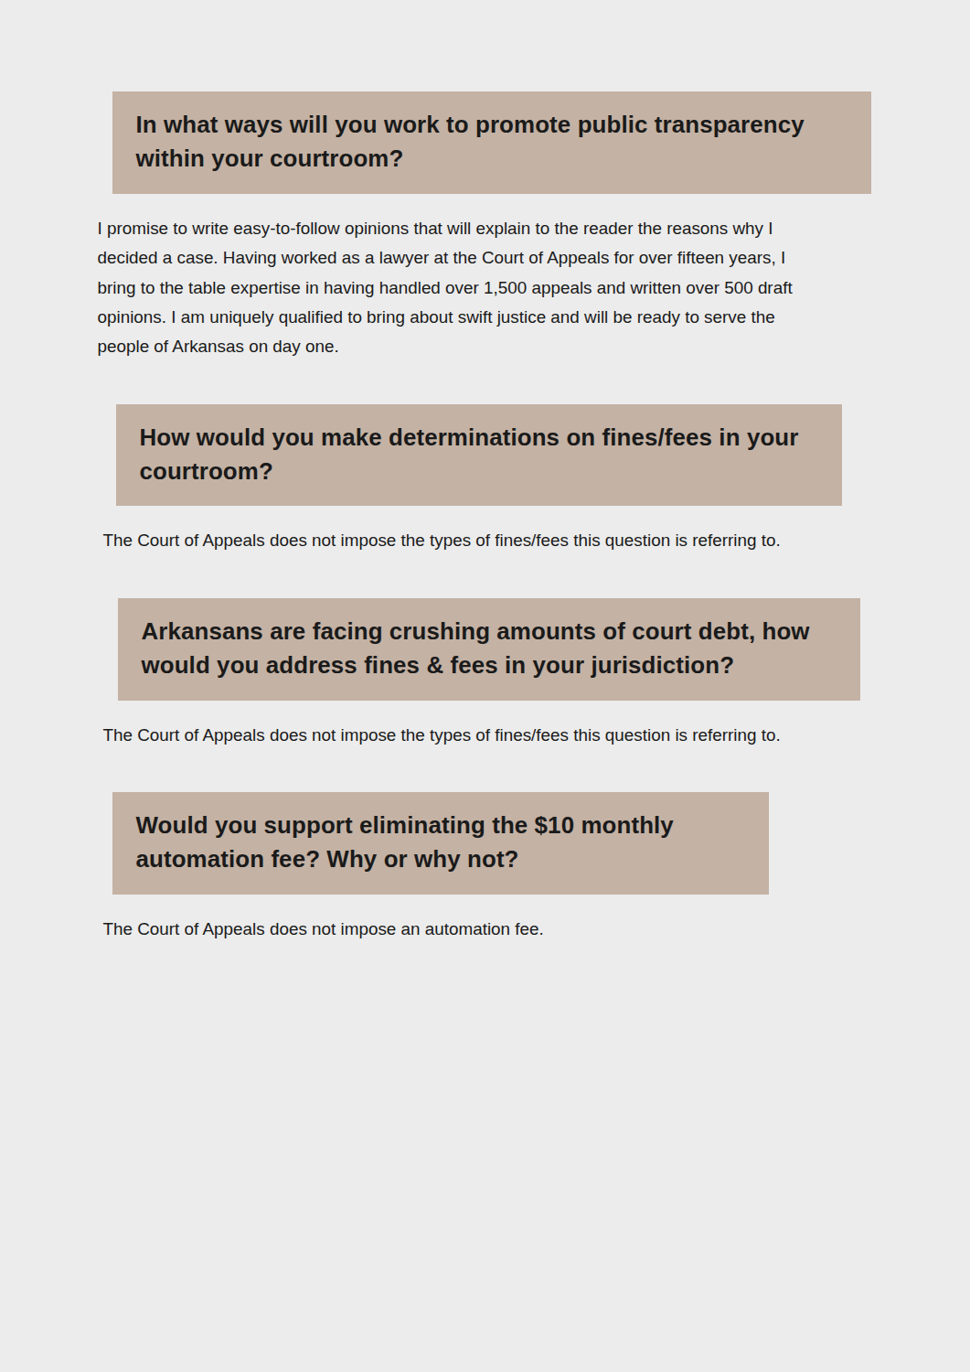In what ways will you work to promote public transparency within your courtroom?
I promise to write easy-to-follow opinions that will explain to the reader the reasons why I decided a case. Having worked as a lawyer at the Court of Appeals for over fifteen years, I bring to the table expertise in having handled over 1,500 appeals and written over 500 draft opinions. I am uniquely qualified to bring about swift justice and will be ready to serve the people of Arkansas on day one.
How would you make determinations on fines/fees in your courtroom?
The Court of Appeals does not impose the types of fines/fees this question is referring to.
Arkansans are facing crushing amounts of court debt, how would you address fines & fees in your jurisdiction?
The Court of Appeals does not impose the types of fines/fees this question is referring to.
Would you support eliminating the $10 monthly automation fee? Why or why not?
The Court of Appeals does not impose an automation fee.